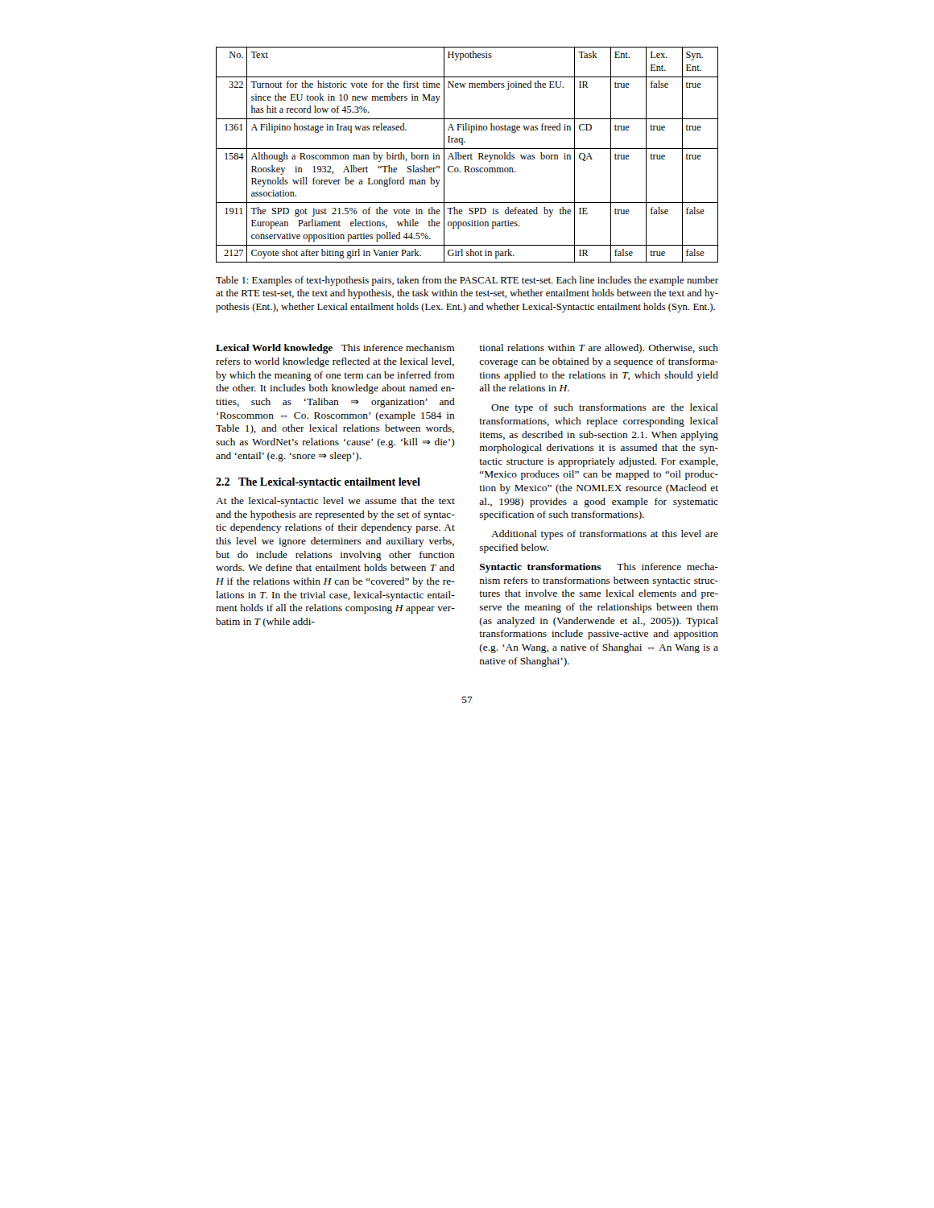| No. | Text | Hypothesis | Task | Ent. | Lex. Ent. | Syn. Ent. |
| --- | --- | --- | --- | --- | --- | --- |
| 322 | Turnout for the historic vote for the first time since the EU took in 10 new members in May has hit a record low of 45.3%. | New members joined the EU. | IR | true | false | true |
| 1361 | A Filipino hostage in Iraq was released. | A Filipino hostage was freed in Iraq. | CD | true | true | true |
| 1584 | Although a Roscommon man by birth, born in Rooskey in 1932, Albert “The Slasher” Reynolds will forever be a Longford man by association. | Albert Reynolds was born in Co. Roscommon. | QA | true | true | true |
| 1911 | The SPD got just 21.5% of the vote in the European Parliament elections, while the conservative opposition parties polled 44.5%. | The SPD is defeated by the opposition parties. | IE | true | false | false |
| 2127 | Coyote shot after biting girl in Vanier Park. | Girl shot in park. | IR | false | true | false |
Table 1: Examples of text-hypothesis pairs, taken from the PASCAL RTE test-set. Each line includes the example number at the RTE test-set, the text and hypothesis, the task within the test-set, whether entailment holds between the text and hypothesis (Ent.), whether Lexical entailment holds (Lex. Ent.) and whether Lexical-Syntactic entailment holds (Syn. Ent.).
Lexical World knowledge This inference mechanism refers to world knowledge reflected at the lexical level, by which the meaning of one term can be inferred from the other. It includes both knowledge about named entities, such as ‘Taliban ⇒ organization’ and ‘Roscommon ⇔ Co. Roscommon’ (example 1584 in Table 1), and other lexical relations between words, such as WordNet’s relations ‘cause’ (e.g. ‘kill ⇒ die’) and ‘entail’ (e.g. ‘snore ⇒ sleep’).
2.2 The Lexical-syntactic entailment level
At the lexical-syntactic level we assume that the text and the hypothesis are represented by the set of syntactic dependency relations of their dependency parse. At this level we ignore determiners and auxiliary verbs, but do include relations involving other function words. We define that entailment holds between T and H if the relations within H can be “covered” by the relations in T. In the trivial case, lexical-syntactic entailment holds if all the relations composing H appear verbatim in T (while addi-
tional relations within T are allowed). Otherwise, such coverage can be obtained by a sequence of transformations applied to the relations in T, which should yield all the relations in H.
One type of such transformations are the lexical transformations, which replace corresponding lexical items, as described in sub-section 2.1. When applying morphological derivations it is assumed that the syntactic structure is appropriately adjusted. For example, “Mexico produces oil” can be mapped to “oil production by Mexico” (the NOMLEX resource (Macleod et al., 1998) provides a good example for systematic specification of such transformations).
Additional types of transformations at this level are specified below.
Syntactic transformations This inference mechanism refers to transformations between syntactic structures that involve the same lexical elements and preserve the meaning of the relationships between them (as analyzed in (Vanderwende et al., 2005)). Typical transformations include passive-active and apposition (e.g. ‘An Wang, a native of Shanghai ⇔ An Wang is a native of Shanghai’).
57